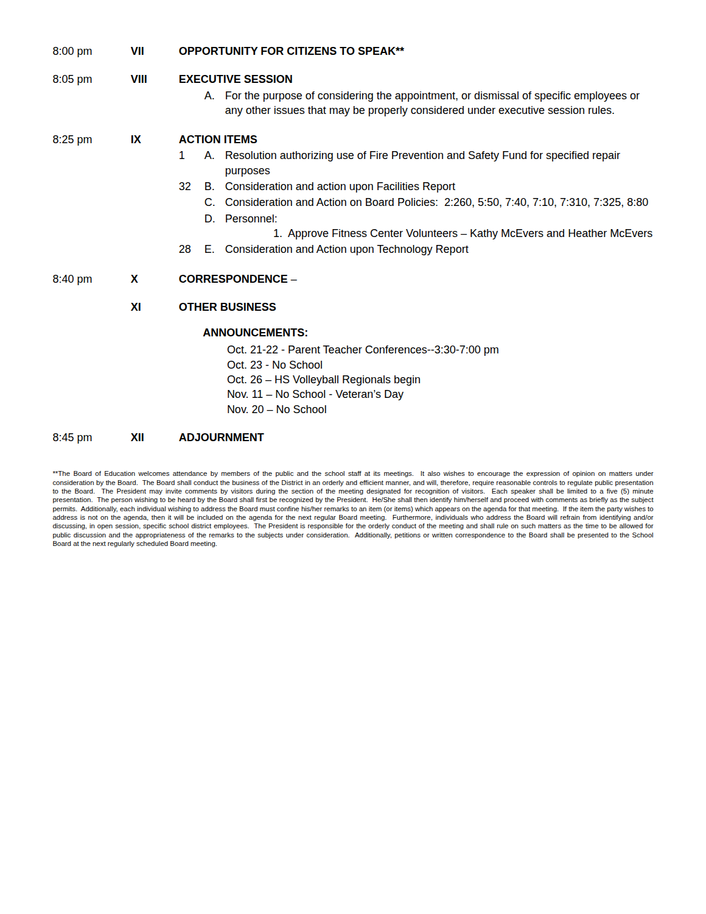| 8:00 pm | VII | OPPORTUNITY FOR CITIZENS TO SPEAK** |
| 8:05 pm | VIII | EXECUTIVE SESSION / / A. / For the purpose of considering the appointment, or dismissal of specific employees or any other issues that may be properly considered under executive session rules. / |
| 8:25 pm | IX | ACTION ITEMS / 1 / A. / Resolution authorizing use of Fire Prevention and Safety Fund for specified repair purposes / / 32 / B. / Consideration and action upon Facilities Report / / / C. / Consideration and Action on Board Policies: 2:260, 5:50, 7:40, 7:10, 7:310, 7:325, 8:80 / / / D. / Personnel: 1. Approve Fitness Center Volunteers – Kathy McEvers and Heather McEvers / / 28 / E. / Consideration and Action upon Technology Report / |
| 8:40 pm | X | CORRESPONDENCE – |
| | XI | OTHER BUSINESS ANNOUNCEMENTS: Oct. 21-22 - Parent Teacher Conferences--3:30-7:00 pm Oct. 23 - No School Oct. 26 – HS Volleyball Regionals begin Nov. 11 – No School - Veteran’s Day Nov. 20 – No School |
| 8:45 pm | XII | ADJOURNMENT |
**The Board of Education welcomes attendance by members of the public and the school staff at its meetings. It also wishes to encourage the expression of opinion on matters under consideration by the Board. The Board shall conduct the business of the District in an orderly and efficient manner, and will, therefore, require reasonable controls to regulate public presentation to the Board. The President may invite comments by visitors during the section of the meeting designated for recognition of visitors. Each speaker shall be limited to a five (5) minute presentation. The person wishing to be heard by the Board shall first be recognized by the President. He/She shall then identify him/herself and proceed with comments as briefly as the subject permits. Additionally, each individual wishing to address the Board must confine his/her remarks to an item (or items) which appears on the agenda for that meeting. If the item the party wishes to address is not on the agenda, then it will be included on the agenda for the next regular Board meeting. Furthermore, individuals who address the Board will refrain from identifying and/or discussing, in open session, specific school district employees. The President is responsible for the orderly conduct of the meeting and shall rule on such matters as the time to be allowed for public discussion and the appropriateness of the remarks to the subjects under consideration. Additionally, petitions or written correspondence to the Board shall be presented to the School Board at the next regularly scheduled Board meeting.